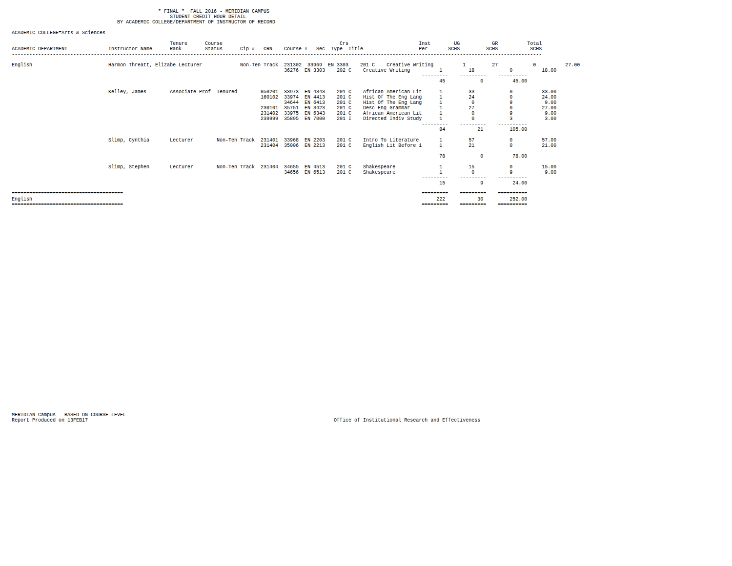* FINAL *  FALL 2016 - MERIDIAN CAMPUS
                                                      STUDENT CREDIT HOUR DETAIL
                                    BY ACADEMIC COLLEGE/DEPARTMENT OF INSTRUCTOR OF RECORD

ACADEMIC COLLEGE=Arts & Sciences

                                                      Tenure      Course                                        Crs                        Inst        UG           GR          Total
ACADEMIC DEPARTMENT              Instructor Name      Rank        Status      Cip #   CRN    Course #   Sec  Type  Title                   Per       SCHS         SCHS           SCHS
-------------------------------------------------------------------------------------------------------------------------------------------------------------------------------------

English                          Harmon Threatt, Elizabe Lecturer             Non-Ten Track  231302  33969  EN 3303    201 C    Creative Writing          1         27            0          27.00
                                                                                             36276  EN 3303    202 C    Creative Writing          1         18            0          18.00
                                                                                                                                            ---------    ---------    ----------
                                                                                                                                                  45            0          45.00

                                 Kelley, James        Associate Prof  Tenured        050201  33973  EN 4343    201 C    African American Lit      1         33            0          33.00
                                                                                     160102  33974  EN 4413    201 C    Hist Of The Eng Lang      1         24            0          24.00
                                                                                             34644  EN 6413    201 C    Hist Of The Eng Lang      1          0            9           9.00
                                                                                     230101  35751  EN 3423    201 C    Desc Eng Grammar          1         27            0          27.00
                                                                                     231402  33975  EN 6343    201 C    African American Lit      1          0            9           9.00
                                                                                     239999  35895  EN 7000    201 I    Directed Indiv Study      1          0            3           3.00
                                                                                                                                            ---------    ---------    ----------
                                                                                                                                                  84           21         105.00

                                 Slimp, Cynthia       Lecturer        Non-Ten Track  231401  33968  EN 2203    201 C    Intro To Literature       1         57            0          57.00
                                                                                     231404  35006  EN 2213    201 C    English Lit Before 1      1         21            0          21.00
                                                                                                                                            ---------    ---------    ----------
                                                                                                                                                  78            0          78.00

                                 Slimp, Stephen       Lecturer        Non-Ten Track  231404  34655  EN 4513    201 C    Shakespeare               1         15            0          15.00
                                                                                             34656  EN 6513    201 C    Shakespeare               1          0            9           9.00
                                                                                                                                            ---------    ---------    ----------
                                                                                                                                                  15            9          24.00

======================================                                                                                                      =========    =========    ==========
English                                                                                                                                          222           30         252.00
======================================                                                                                                      =========    =========    ==========
MERIDIAN Campus - BASED ON COURSE LEVEL
Report Produced on 13FEB17                                                                                    Office of Institutional Research and Effectiveness